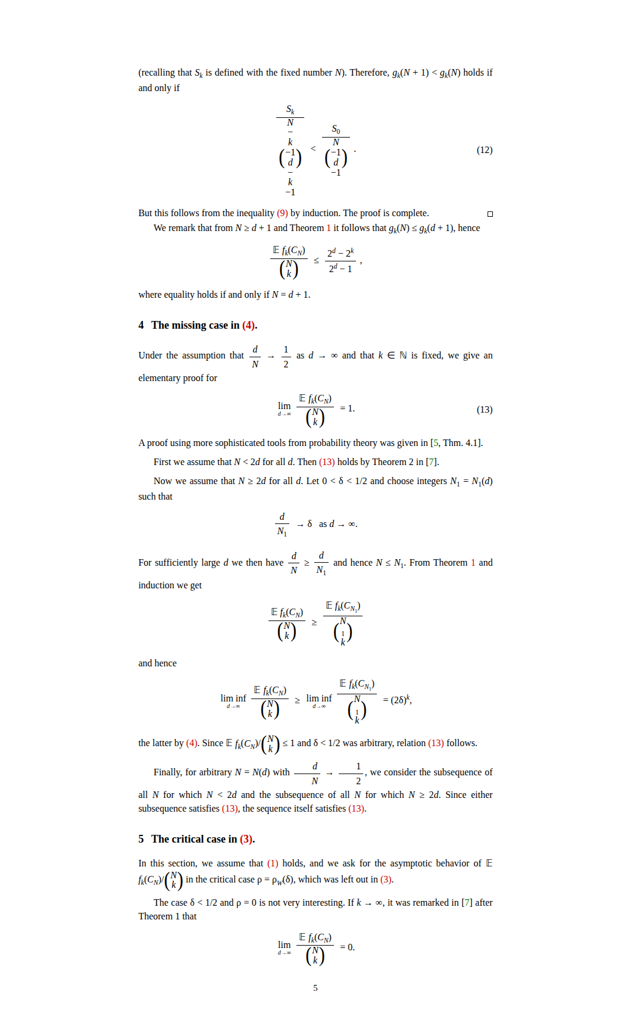(recalling that Sk is defined with the fixed number N). Therefore, gk(N + 1) < gk(N) holds if and only if
Sk (N−k−1 d−k−1) < S0 (N−1 d−1) . (12)
But this follows from the inequality (9) by induction. The proof is complete.
We remark that from N ≥ d + 1 and Theorem 1 it follows that gk(N) ≤ gk(d + 1), hence
𝔼 fk(CN) (Nk) ≤ 2d − 2k 2d − 1 ,
where equality holds if and only if N = d + 1.
4 The missing case in (4).
Under the assumption that dN → 12 as d → ∞ and that k ∈ ℕ is fixed, we give an elementary proof for
lim d→∞ 𝔼 fk(CN) (Nk) = 1. (13)
A proof using more sophisticated tools from probability theory was given in [5, Thm. 4.1].
First we assume that N < 2d for all d. Then (13) holds by Theorem 2 in [7].
Now we assume that N ≥ 2d for all d. Let 0 < δ < 1/2 and choose integers N1 = N1(d) such that
d N1 → δ as d → ∞.
For sufficiently large d we then have dN ≥ dN1 and hence N ≤ N1. From Theorem 1 and induction we get
𝔼 fk(CN) (Nk) ≥ 𝔼 fk(CN1) (N1 k)
and hence
lim inf d→∞ 𝔼 fk(CN) (Nk) ≥ lim inf d→∞ 𝔼 fk(CN1) (N1 k) = (2δ)k,
the latter by (4). Since 𝔼 fk(CN)/(Nk) ≤ 1 and δ < 1/2 was arbitrary, relation (13) follows.
Finally, for arbitrary N = N(d) with dN → 12, we consider the subsequence of all N for which N < 2d and the subsequence of all N for which N ≥ 2d. Since either subsequence satisfies (13), the sequence itself satisfies (13).
5 The critical case in (3).
In this section, we assume that (1) holds, and we ask for the asymptotic behavior of 𝔼 fk(CN)/(Nk) in the critical case ρ = ρW(δ), which was left out in (3).
The case δ < 1/2 and ρ = 0 is not very interesting. If k → ∞, it was remarked in [7] after Theorem 1 that
lim d→∞ 𝔼 fk(CN) (Nk) = 0.
5